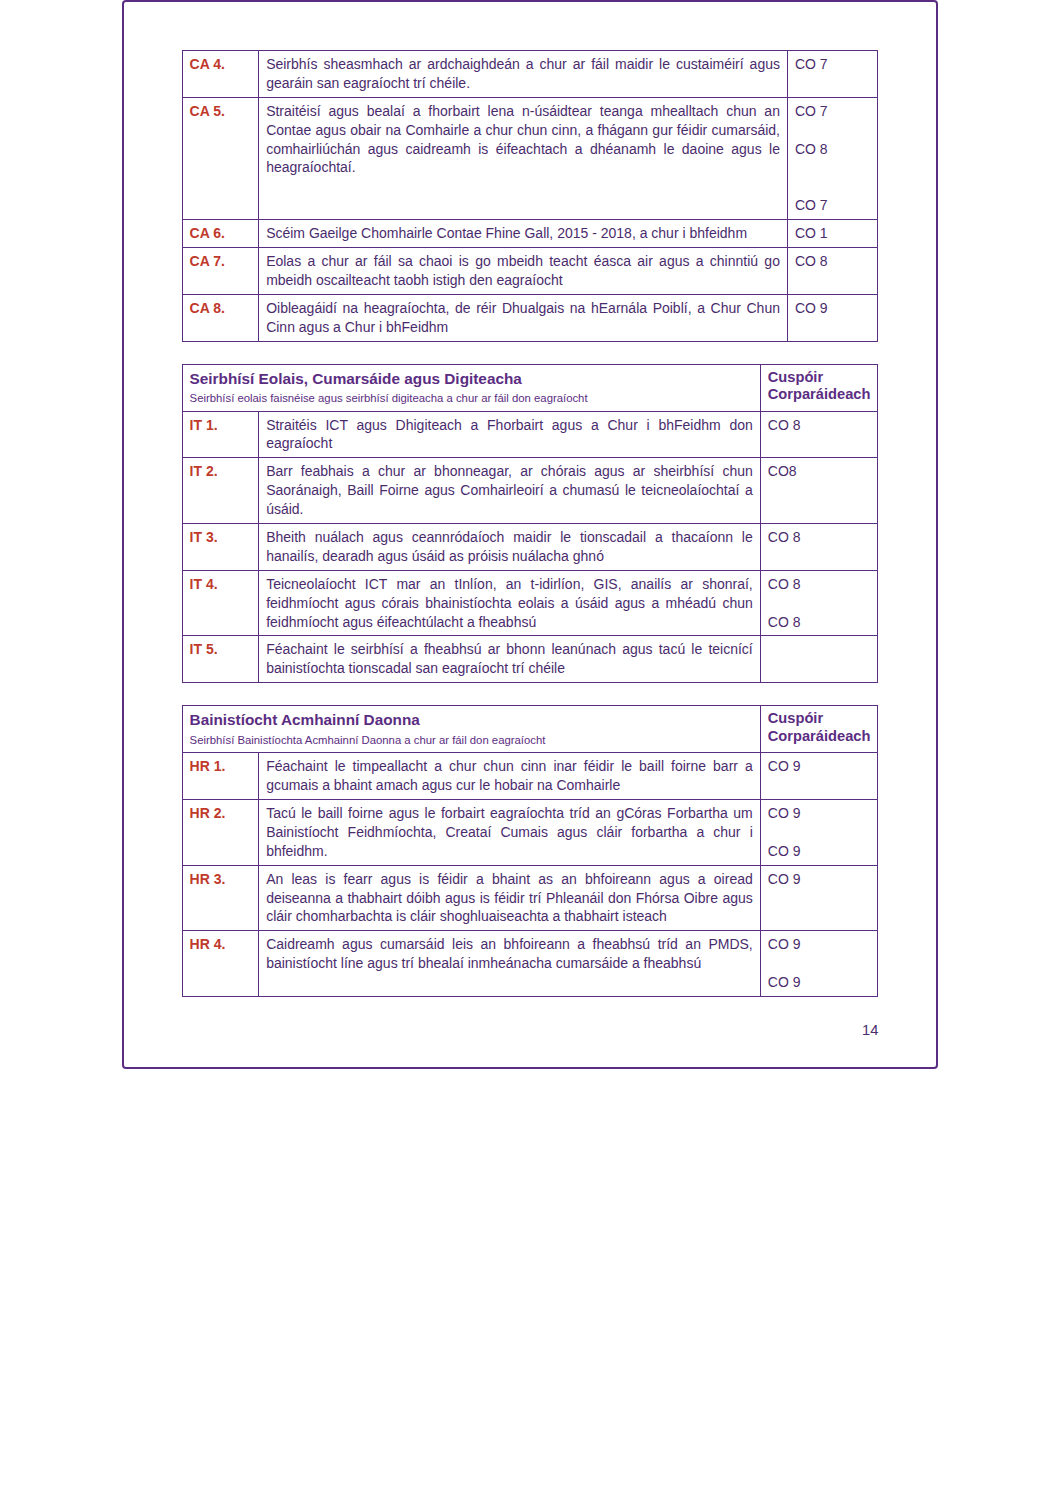| CA 4. | Seirbhís sheasmhach ar ardchaighdeán a chur ar fáil maidir le custaiméirí agus gearáin san eagraíocht trí chéile. | CO 7 |
| CA 5. | Straitéisí agus bealaí a fhorbairt lena n-úsáidtear teanga mhealltach chun an Contae agus obair na Comhairle a chur chun cinn, a fhágann gur féidir cumarsáid, comhairliúchán agus caidreamh is éifeachtach a dhéanamh le daoine agus le heagraíochtaí. | CO 7 CO 8 CO 7 |
| CA 6. | Scéim Gaeilge Chomhairle Contae Fhine Gall, 2015 - 2018, a chur i bhfeidhm | CO 1 |
| CA 7. | Eolas a chur ar fáil sa chaoi is go mbeidh teacht éasca air agus a chinntiú go mbeidh oscailteacht taobh istigh den eagraíocht | CO 8 |
| CA 8. | Oibleagáidí na heagraíochta, de réir Dhualgais na hEarnála Poiblí, a Chur Chun Cinn agus a Chur i bhFeidhm | CO 9 |
| Seirbhísí Eolais, Cumarsáide agus Digiteacha Seirbhísí eolais faisnéise agus seirbhísí digiteacha a chur ar fáil don eagraíocht | Cuspóir Corparáideach |
| IT 1. | Straitéis ICT agus Dhigiteach a Fhorbairt agus a Chur i bhFeidhm don eagraíocht | CO 8 |
| IT 2. | Barr feabhais a chur ar bhonneagar, ar chórais agus ar sheirbhísí chun Saoránaigh, Baill Foirne agus Comhairleoirí a chumasú le teicneolaíochtaí a úsáid. | CO8 |
| IT 3. | Bheith nuálach agus ceannródaíoch maidir le tionscadail a thacaíonn le hanailís, dearadh agus úsáid as próisis nuálacha ghnó | CO 8 |
| IT 4. | Teicneolaíocht ICT mar an tInlíon, an t-idirlíon, GIS, anailís ar shonraí, feidhmíocht agus córais bhainistíochta eolais a úsáid agus a mhéadú chun feidhmíocht agus éifeachtúlacht a fheabhsú | CO 8 CO 8 |
| IT 5. | Féachaint le seirbhísí a fheabhsú ar bhonn leanúnach agus tacú le teicnící bainistíochta tionscadal san eagraíocht trí chéile | |
| Bainistíocht Acmhainní Daonna Seirbhísí Bainistíochta Acmhainní Daonna a chur ar fáil don eagraíocht | Cuspóir Corparáideach |
| HR 1. | Féachaint le timpeallacht a chur chun cinn inar féidir le baill foirne barr a gcumais a bhaint amach agus cur le hobair na Comhairle | CO 9 |
| HR 2. | Tacú le baill foirne agus le forbairt eagraíochta tríd an gCóras Forbartha um Bainistíocht Feidhmíochta, Creataí Cumais agus cláir forbartha a chur i bhfeidhm. | CO 9 CO 9 |
| HR 3. | An leas is fearr agus is féidir a bhaint as an bhfoireann agus a oiread deiseanna a thabhairt dóibh agus is féidir trí Phleanáil don Fhórsa Oibre agus cláir chomharbachta is cláir shoghluaiseachta a thabhairt isteach | CO 9 |
| HR 4. | Caidreamh agus cumarsáid leis an bhfoireann a fheabhsú tríd an PMDS, bainistíocht líne agus trí bhealaí inmheánacha cumarsáide a fheabhsú | CO 9 CO 9 |
14